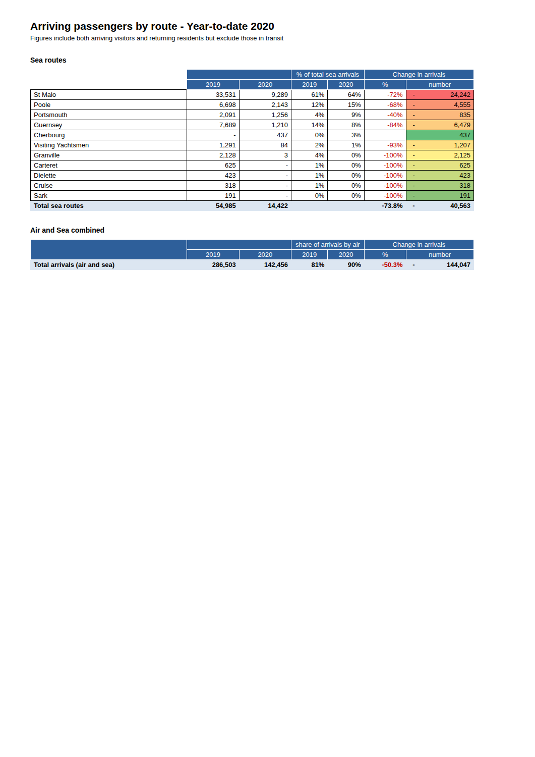Arriving passengers by route - Year-to-date 2020
Figures include both arriving visitors and returning residents but exclude those in transit
Sea routes
| | | % of total sea arrivals | Change in arrivals |
| --- | --- | --- | --- |
| 2019 | 2020 | 2019 | 2020 | % | number |
| St Malo | 33,531 | 9,289 | 61% | 64% | -72% | - | 24,242 |
| Poole | 6,698 | 2,143 | 12% | 15% | -68% | - | 4,555 |
| Portsmouth | 2,091 | 1,256 | 4% | 9% | -40% | - | 835 |
| Guernsey | 7,689 | 1,210 | 14% | 8% | -84% | - | 6,479 |
| Cherbourg | - | 437 | 0% | 3% | | | 437 |
| Visiting Yachtsmen | 1,291 | 84 | 2% | 1% | -93% | - | 1,207 |
| Granville | 2,128 | 3 | 4% | 0% | -100% | - | 2,125 |
| Carteret | 625 | - | 1% | 0% | -100% | - | 625 |
| Dielette | 423 | - | 1% | 0% | -100% | - | 423 |
| Cruise | 318 | - | 1% | 0% | -100% | - | 318 |
| Sark | 191 | - | 0% | 0% | -100% | - | 191 |
| Total sea routes | 54,985 | 14,422 | | | -73.8% | - | 40,563 |
Air and Sea combined
| | | share of arrivals by air | Change in arrivals |
| --- | --- | --- | --- |
| 2019 | 2020 | 2019 | 2020 | % | number |
| Total arrivals (air and sea) | 286,503 | 142,456 | 81% | 90% | -50.3% | - | 144,047 |